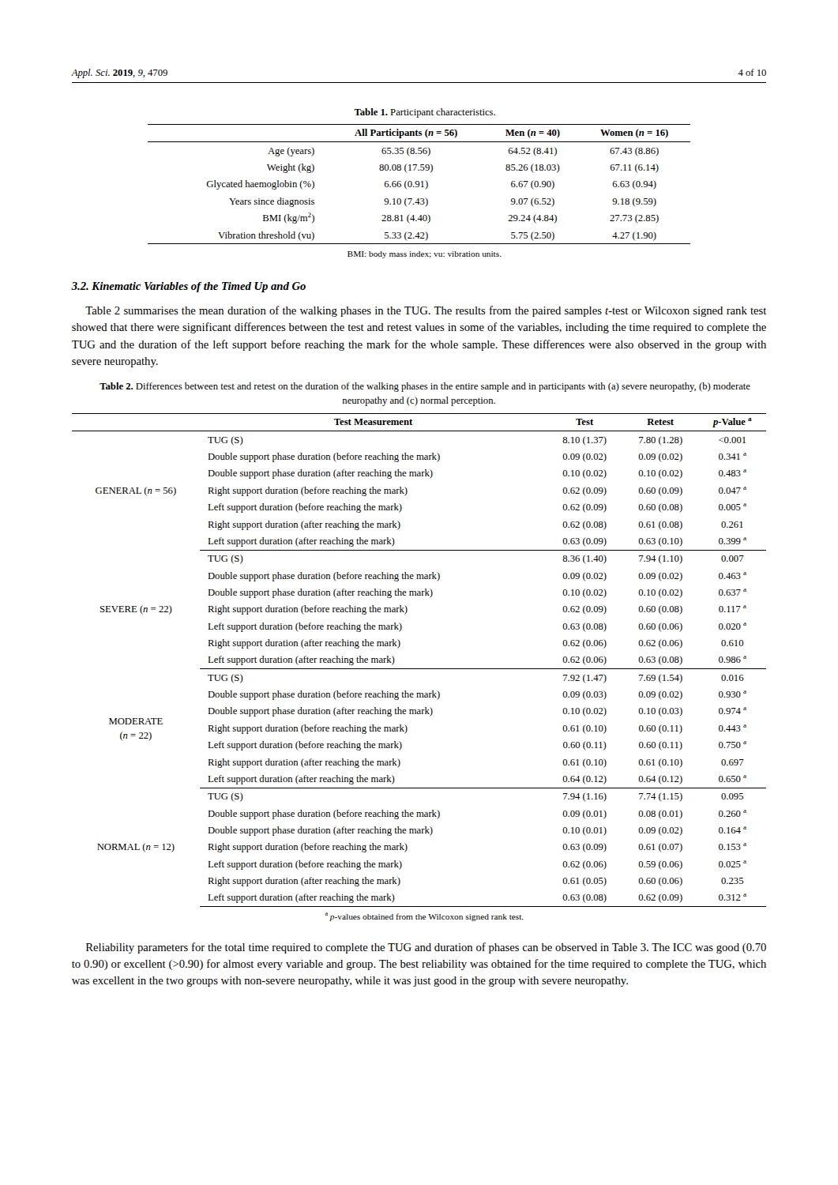Appl. Sci. 2019, 9, 4709 4 of 10
Table 1. Participant characteristics.
| | All Participants ( n = 56) | Men ( n = 40) | Women ( n = 16) |
| --- | --- | --- | --- |
| Age (years) | 65.35 (8.56) | 64.52 (8.41) | 67.43 (8.86) |
| Weight (kg) | 80.08 (17.59) | 85.26 (18.03) | 67.11 (6.14) |
| Glycated haemoglobin (%) | 6.66 (0.91) | 6.67 (0.90) | 6.63 (0.94) |
| Years since diagnosis | 9.10 (7.43) | 9.07 (6.52) | 9.18 (9.59) |
| BMI (kg/m 2 ) | 28.81 (4.40) | 29.24 (4.84) | 27.73 (2.85) |
| Vibration threshold (vu) | 5.33 (2.42) | 5.75 (2.50) | 4.27 (1.90) |
BMI: body mass index; vu: vibration units.
3.2. Kinematic Variables of the Timed Up and Go
Table 2 summarises the mean duration of the walking phases in the TUG. The results from the paired samples t-test or Wilcoxon signed rank test showed that there were significant differences between the test and retest values in some of the variables, including the time required to complete the TUG and the duration of the left support before reaching the mark for the whole sample. These differences were also observed in the group with severe neuropathy.
Table 2. Differences between test and retest on the duration of the walking phases in the entire sample and in participants with (a) severe neuropathy, (b) moderate neuropathy and (c) normal perception.
| | Test Measurement | Test | Retest | p -Value a |
| --- | --- | --- | --- | --- |
| GENERAL ( n = 56) | TUG (S) | 8.10 (1.37) | 7.80 (1.28) | <0.001 |
| Double support phase duration (before reaching the mark) | 0.09 (0.02) | 0.09 (0.02) | 0.341 a |
| Double support phase duration (after reaching the mark) | 0.10 (0.02) | 0.10 (0.02) | 0.483 a |
| Right support duration (before reaching the mark) | 0.62 (0.09) | 0.60 (0.09) | 0.047 a |
| Left support duration (before reaching the mark) | 0.62 (0.09) | 0.60 (0.08) | 0.005 a |
| Right support duration (after reaching the mark) | 0.62 (0.08) | 0.61 (0.08) | 0.261 |
| Left support duration (after reaching the mark) | 0.63 (0.09) | 0.63 (0.10) | 0.399 a |
| SEVERE ( n = 22) | TUG (S) | 8.36 (1.40) | 7.94 (1.10) | 0.007 |
| Double support phase duration (before reaching the mark) | 0.09 (0.02) | 0.09 (0.02) | 0.463 a |
| Double support phase duration (after reaching the mark) | 0.10 (0.02) | 0.10 (0.02) | 0.637 a |
| Right support duration (before reaching the mark) | 0.62 (0.09) | 0.60 (0.08) | 0.117 a |
| Left support duration (before reaching the mark) | 0.63 (0.08) | 0.60 (0.06) | 0.020 a |
| Right support duration (after reaching the mark) | 0.62 (0.06) | 0.62 (0.06) | 0.610 |
| Left support duration (after reaching the mark) | 0.62 (0.06) | 0.63 (0.08) | 0.986 a |
| MODERATE ( n = 22) | TUG (S) | 7.92 (1.47) | 7.69 (1.54) | 0.016 |
| Double support phase duration (before reaching the mark) | 0.09 (0.03) | 0.09 (0.02) | 0.930 a |
| Double support phase duration (after reaching the mark) | 0.10 (0.02) | 0.10 (0.03) | 0.974 a |
| Right support duration (before reaching the mark) | 0.61 (0.10) | 0.60 (0.11) | 0.443 a |
| Left support duration (before reaching the mark) | 0.60 (0.11) | 0.60 (0.11) | 0.750 a |
| Right support duration (after reaching the mark) | 0.61 (0.10) | 0.61 (0.10) | 0.697 |
| Left support duration (after reaching the mark) | 0.64 (0.12) | 0.64 (0.12) | 0.650 a |
| NORMAL ( n = 12) | TUG (S) | 7.94 (1.16) | 7.74 (1.15) | 0.095 |
| Double support phase duration (before reaching the mark) | 0.09 (0.01) | 0.08 (0.01) | 0.260 a |
| Double support phase duration (after reaching the mark) | 0.10 (0.01) | 0.09 (0.02) | 0.164 a |
| Right support duration (before reaching the mark) | 0.63 (0.09) | 0.61 (0.07) | 0.153 a |
| Left support duration (before reaching the mark) | 0.62 (0.06) | 0.59 (0.06) | 0.025 a |
| Right support duration (after reaching the mark) | 0.61 (0.05) | 0.60 (0.06) | 0.235 |
| Left support duration (after reaching the mark) | 0.63 (0.08) | 0.62 (0.09) | 0.312 a |
a p-values obtained from the Wilcoxon signed rank test.
Reliability parameters for the total time required to complete the TUG and duration of phases can be observed in Table 3. The ICC was good (0.70 to 0.90) or excellent (>0.90) for almost every variable and group. The best reliability was obtained for the time required to complete the TUG, which was excellent in the two groups with non-severe neuropathy, while it was just good in the group with severe neuropathy.